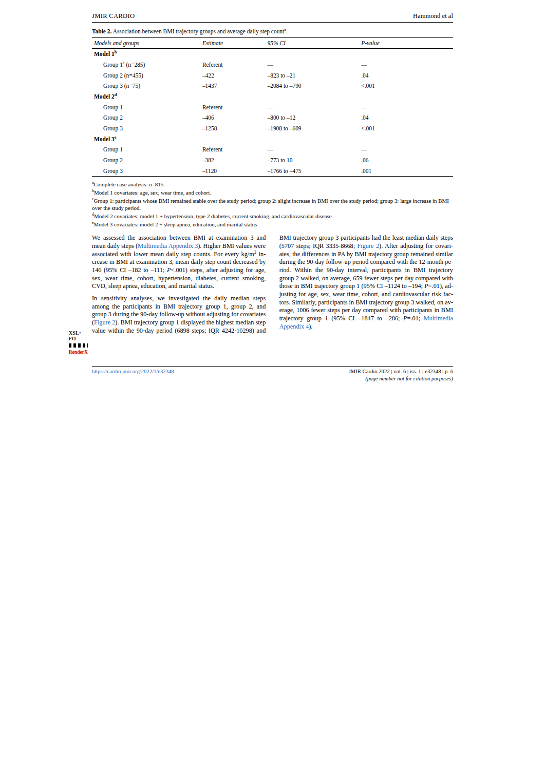JMIR CARDIO
Hammond et al
Table 2. Association between BMI trajectory groups and average daily step counta.
| Models and groups | Estimate | 95% CI | P -value |
| --- | --- | --- | --- |
| Model 1 b |
| Group 1 c (n=285) | Referent | — | — |
| Group 2 (n=455) | –422 | –823 to –21 | .04 |
| Group 3 (n=75) | –1437 | –2084 to –790 | <.001 |
| Model 2 d |
| Group 1 | Referent | — | — |
| Group 2 | –406 | –800 to –12 | .04 |
| Group 3 | –1258 | –1908 to –609 | <.001 |
| Model 3 e |
| Group 1 | Referent | — | — |
| Group 2 | –382 | –773 to 10 | .06 |
| Group 3 | –1120 | –1766 to –475 | .001 |
a Complete case analysis: n=815.
b Model 1 covariates: age, sex, wear time, and cohort.
c Group 1: participants whose BMI remained stable over the study period; group 2: slight increase in BMI over the study period; group 3: large increase in BMI over the study period.
d Model 2 covariates: model 1 + hypertension, type 2 diabetes, current smoking, and cardiovascular disease.
e Model 3 covariates: model 2 + sleep apnea, education, and marital status
We assessed the association between BMI at examination 3 and mean daily steps (Multimedia Appendix 3). Higher BMI values were associated with lower mean daily step counts. For every kg/m2 increase in BMI at examination 3, mean daily step count decreased by 146 (95% CI –182 to –111; P<.001) steps, after adjusting for age, sex, wear time, cohort, hypertension, diabetes, current smoking, CVD, sleep apnea, education, and marital status.
In sensitivity analyses, we investigated the daily median steps among the participants in BMI trajectory group 1, group 2, and group 3 during the 90-day follow-up without adjusting for covariates (Figure 2). BMI trajectory group 1 displayed the highest median step value within the 90-day period (6898 steps; IQR 4242-10298) and BMI trajectory group 3 participants had the least median daily steps (5707 steps; IQR 3335-8668; Figure 2). After adjusting for covariates, the differences in PA by BMI trajectory group remained similar during the 90-day follow-up period compared with the 12-month period. Within the 90-day interval, participants in BMI trajectory group 2 walked, on average, 659 fewer steps per day compared with those in BMI trajectory group 1 (95% CI –1124 to –194; P=.01), adjusting for age, sex, wear time, cohort, and cardiovascular risk factors. Similarly, participants in BMI trajectory group 3 walked, on average, 1006 fewer steps per day compared with participants in BMI trajectory group 1 (95% CI –1847 to –286; P=.01; Multimedia Appendix 4).
https://cardio.jmir.org/2022/1/e32348
JMIR Cardio 2022 | vol. 6 | iss. 1 | e32348 | p. 6
(page number not for citation purposes)
XSL•
FO
RenderX